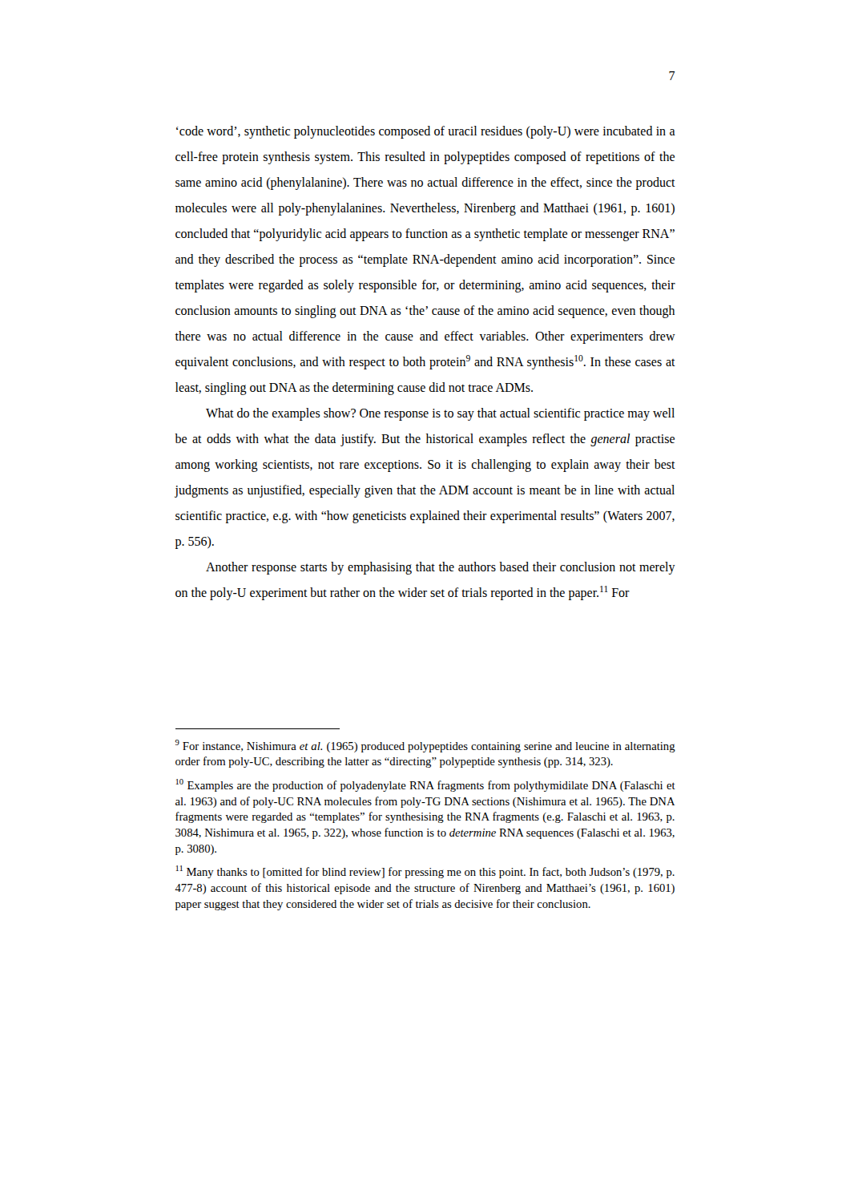7
‘code word’, synthetic polynucleotides composed of uracil residues (poly-U) were incubated in a cell-free protein synthesis system. This resulted in polypeptides composed of repetitions of the same amino acid (phenylalanine). There was no actual difference in the effect, since the product molecules were all poly-phenylalanines. Nevertheless, Nirenberg and Matthaei (1961, p. 1601) concluded that “polyuridylic acid appears to function as a synthetic template or messenger RNA” and they described the process as “template RNA-dependent amino acid incorporation”. Since templates were regarded as solely responsible for, or determining, amino acid sequences, their conclusion amounts to singling out DNA as ‘the’ cause of the amino acid sequence, even though there was no actual difference in the cause and effect variables. Other experimenters drew equivalent conclusions, and with respect to both protein9 and RNA synthesis10. In these cases at least, singling out DNA as the determining cause did not trace ADMs.
What do the examples show? One response is to say that actual scientific practice may well be at odds with what the data justify. But the historical examples reflect the general practise among working scientists, not rare exceptions. So it is challenging to explain away their best judgments as unjustified, especially given that the ADM account is meant be in line with actual scientific practice, e.g. with “how geneticists explained their experimental results” (Waters 2007, p. 556).
Another response starts by emphasising that the authors based their conclusion not merely on the poly-U experiment but rather on the wider set of trials reported in the paper.11 For
9 For instance, Nishimura et al. (1965) produced polypeptides containing serine and leucine in alternating order from poly-UC, describing the latter as “directing” polypeptide synthesis (pp. 314, 323).
10 Examples are the production of polyadenylate RNA fragments from polythymidilate DNA (Falaschi et al. 1963) and of poly-UC RNA molecules from poly-TG DNA sections (Nishimura et al. 1965). The DNA fragments were regarded as “templates” for synthesising the RNA fragments (e.g. Falaschi et al. 1963, p. 3084, Nishimura et al. 1965, p. 322), whose function is to determine RNA sequences (Falaschi et al. 1963, p. 3080).
11 Many thanks to [omitted for blind review] for pressing me on this point. In fact, both Judson’s (1979, p. 477-8) account of this historical episode and the structure of Nirenberg and Matthaei’s (1961, p. 1601) paper suggest that they considered the wider set of trials as decisive for their conclusion.